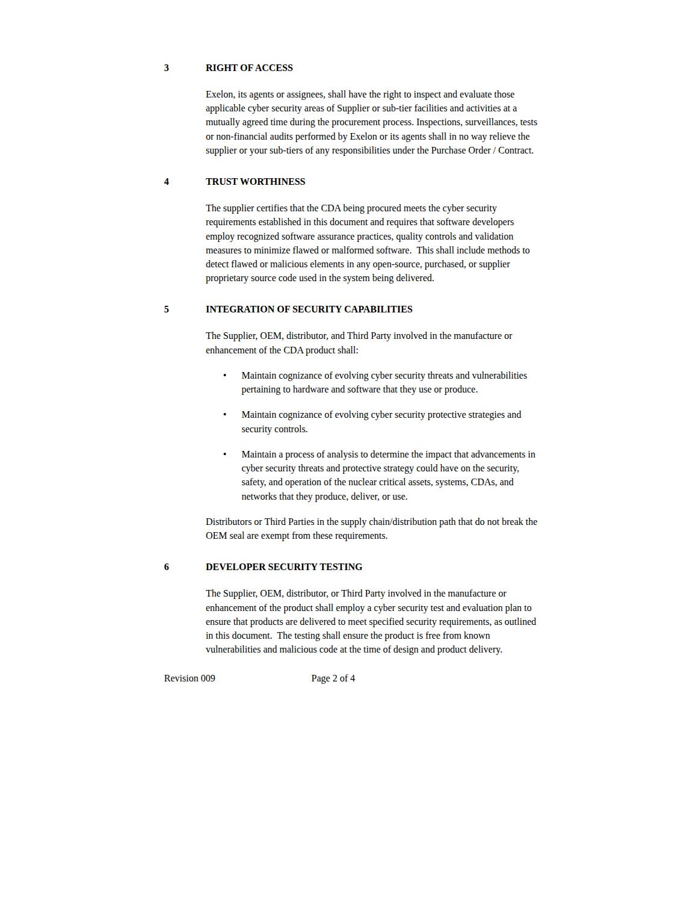3 RIGHT OF ACCESS
Exelon, its agents or assignees, shall have the right to inspect and evaluate those applicable cyber security areas of Supplier or sub-tier facilities and activities at a mutually agreed time during the procurement process. Inspections, surveillances, tests or non-financial audits performed by Exelon or its agents shall in no way relieve the supplier or your sub-tiers of any responsibilities under the Purchase Order / Contract.
4 TRUST WORTHINESS
The supplier certifies that the CDA being procured meets the cyber security requirements established in this document and requires that software developers employ recognized software assurance practices, quality controls and validation measures to minimize flawed or malformed software. This shall include methods to detect flawed or malicious elements in any open-source, purchased, or supplier proprietary source code used in the system being delivered.
5 INTEGRATION OF SECURITY CAPABILITIES
The Supplier, OEM, distributor, and Third Party involved in the manufacture or enhancement of the CDA product shall:
Maintain cognizance of evolving cyber security threats and vulnerabilities pertaining to hardware and software that they use or produce.
Maintain cognizance of evolving cyber security protective strategies and security controls.
Maintain a process of analysis to determine the impact that advancements in cyber security threats and protective strategy could have on the security, safety, and operation of the nuclear critical assets, systems, CDAs, and networks that they produce, deliver, or use.
Distributors or Third Parties in the supply chain/distribution path that do not break the OEM seal are exempt from these requirements.
6 DEVELOPER SECURITY TESTING
The Supplier, OEM, distributor, or Third Party involved in the manufacture or enhancement of the product shall employ a cyber security test and evaluation plan to ensure that products are delivered to meet specified security requirements, as outlined in this document. The testing shall ensure the product is free from known vulnerabilities and malicious code at the time of design and product delivery.
Revision 009
Page 2 of 4